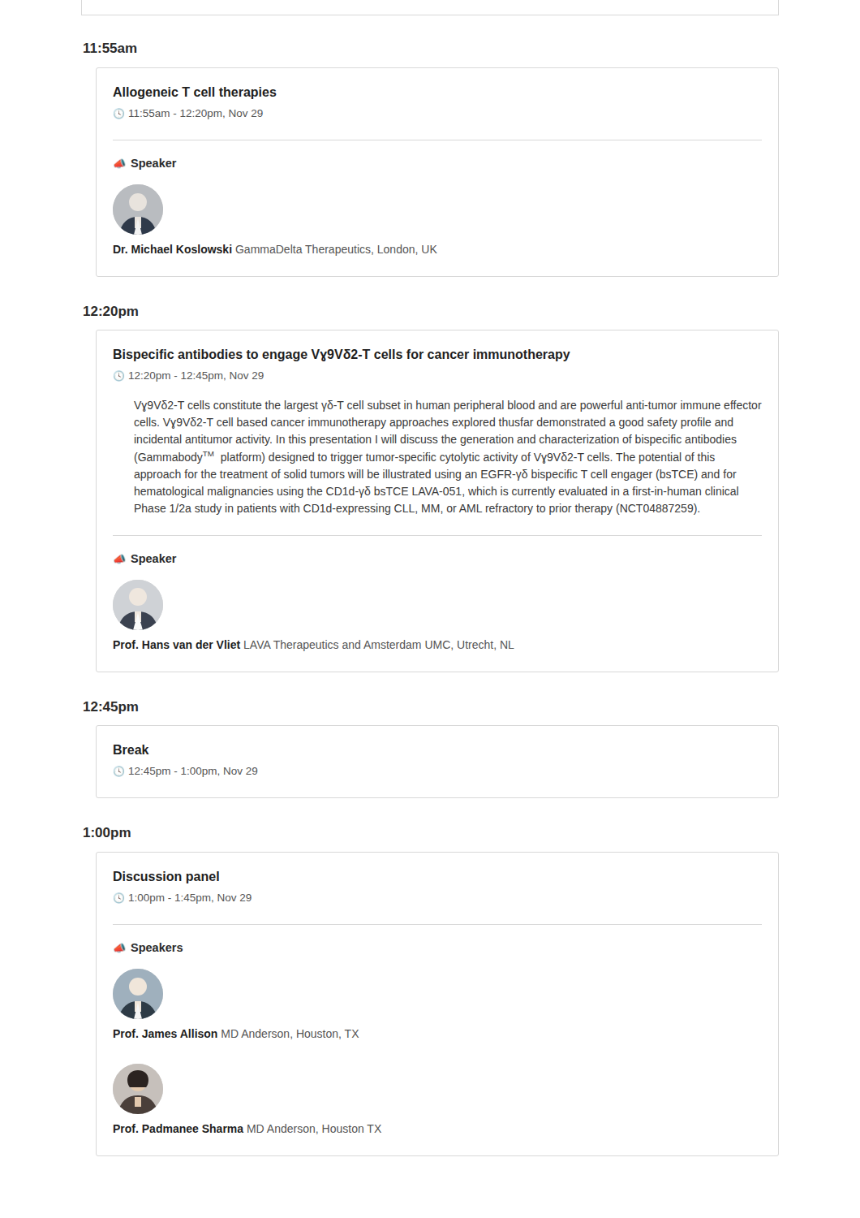11:55am
Allogeneic T cell therapies
🕓11:55am - 12:20pm, Nov 29
📣Speaker
Dr. Michael Koslowski GammaDelta Therapeutics, London, UK
12:20pm
Bispecific antibodies to engage Vɣ9Vδ2-T cells for cancer immunotherapy
🕓12:20pm - 12:45pm, Nov 29
Vɣ9Vδ2-T cells constitute the largest γδ-T cell subset in human peripheral blood and are powerful anti-tumor immune effector cells. Vɣ9Vδ2-T cell based cancer immunotherapy approaches explored thusfar demonstrated a good safety profile and incidental antitumor activity. In this presentation I will discuss the generation and characterization of bispecific antibodies (GammabodyTM platform) designed to trigger tumor‑specific cytolytic activity of Vɣ9Vδ2-T cells. The potential of this approach for the treatment of solid tumors will be illustrated using an EGFR-γδ bispecific T cell engager (bsTCE) and for hematological malignancies using the CD1d-γδ bsTCE LAVA-051, which is currently evaluated in a first-in-human clinical Phase 1/2a study in patients with CD1d-expressing CLL, MM, or AML refractory to prior therapy (NCT04887259).
📣Speaker
Prof. Hans van der Vliet LAVA Therapeutics and Amsterdam UMC, Utrecht, NL
12:45pm
Break
🕓12:45pm - 1:00pm, Nov 29
1:00pm
Discussion panel
🕓1:00pm - 1:45pm, Nov 29
📣Speakers
Prof. James Allison MD Anderson, Houston, TX
Prof. Padmanee Sharma MD Anderson, Houston TX